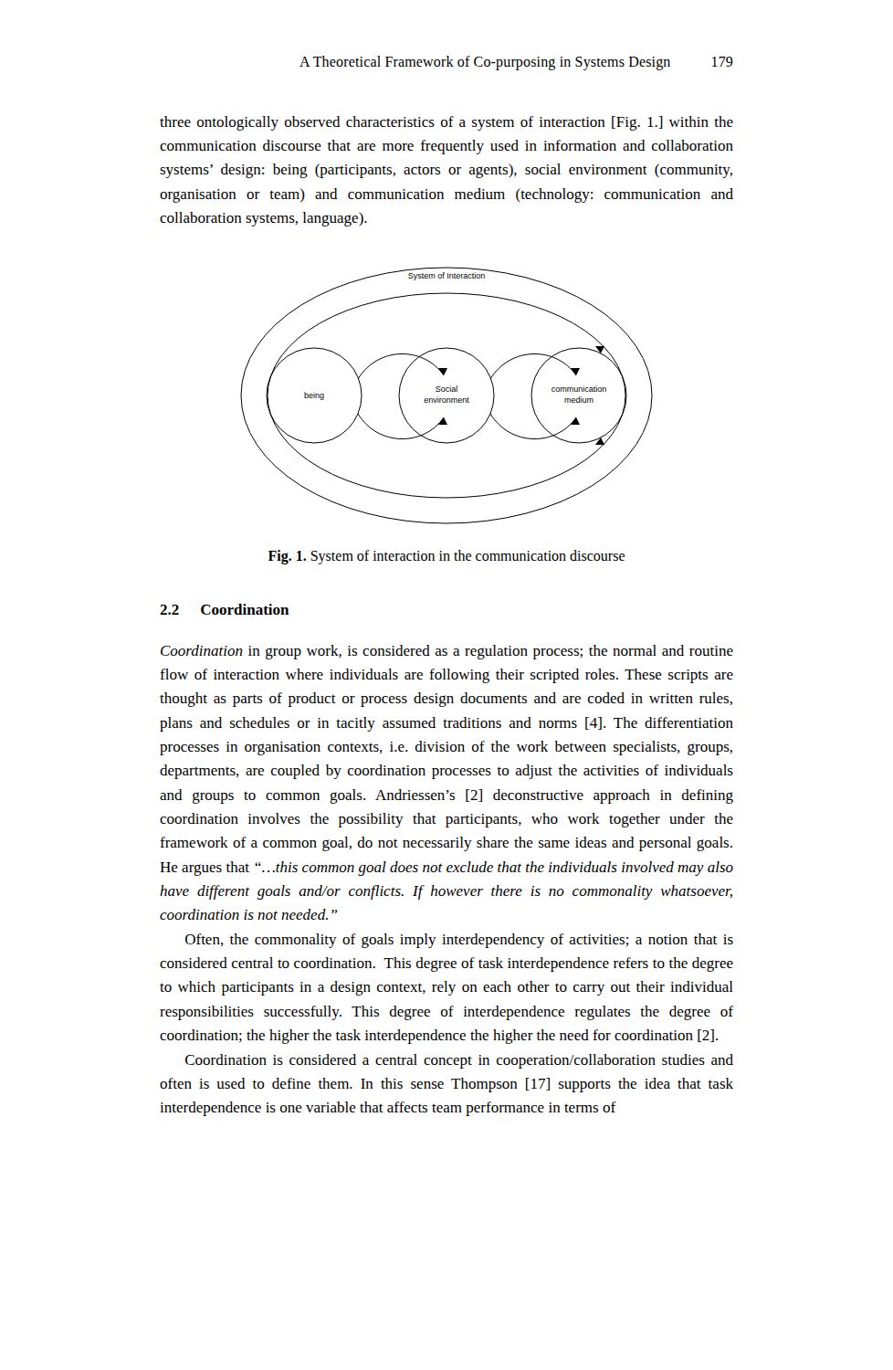A Theoretical Framework of Co-purposing in Systems Design179
three ontologically observed characteristics of a system of interaction [Fig. 1.] within the communication discourse that are more frequently used in information and collaboration systems’ design: being (participants, actors or agents), social environment (community, organisation or team) and communication medium (technology: communication and collaboration systems, language).
System of Interaction being Social environment communication medium
Fig. 1. System of interaction in the communication discourse
2.2 Coordination
Coordination in group work, is considered as a regulation process; the normal and routine flow of interaction where individuals are following their scripted roles. These scripts are thought as parts of product or process design documents and are coded in written rules, plans and schedules or in tacitly assumed traditions and norms [4]. The differentiation processes in organisation contexts, i.e. division of the work between specialists, groups, departments, are coupled by coordination processes to adjust the activities of individuals and groups to common goals. Andriessen’s [2] deconstructive approach in defining coordination involves the possibility that participants, who work together under the framework of a common goal, do not necessarily share the same ideas and personal goals. He argues that “…this common goal does not exclude that the individuals involved may also have different goals and/or conflicts. If however there is no commonality whatsoever, coordination is not needed.”
Often, the commonality of goals imply interdependency of activities; a notion that is considered central to coordination. This degree of task interdependence refers to the degree to which participants in a design context, rely on each other to carry out their individual responsibilities successfully. This degree of interdependence regulates the degree of coordination; the higher the task interdependence the higher the need for coordination [2].
Coordination is considered a central concept in cooperation/collaboration studies and often is used to define them. In this sense Thompson [17] supports the idea that task interdependence is one variable that affects team performance in terms of